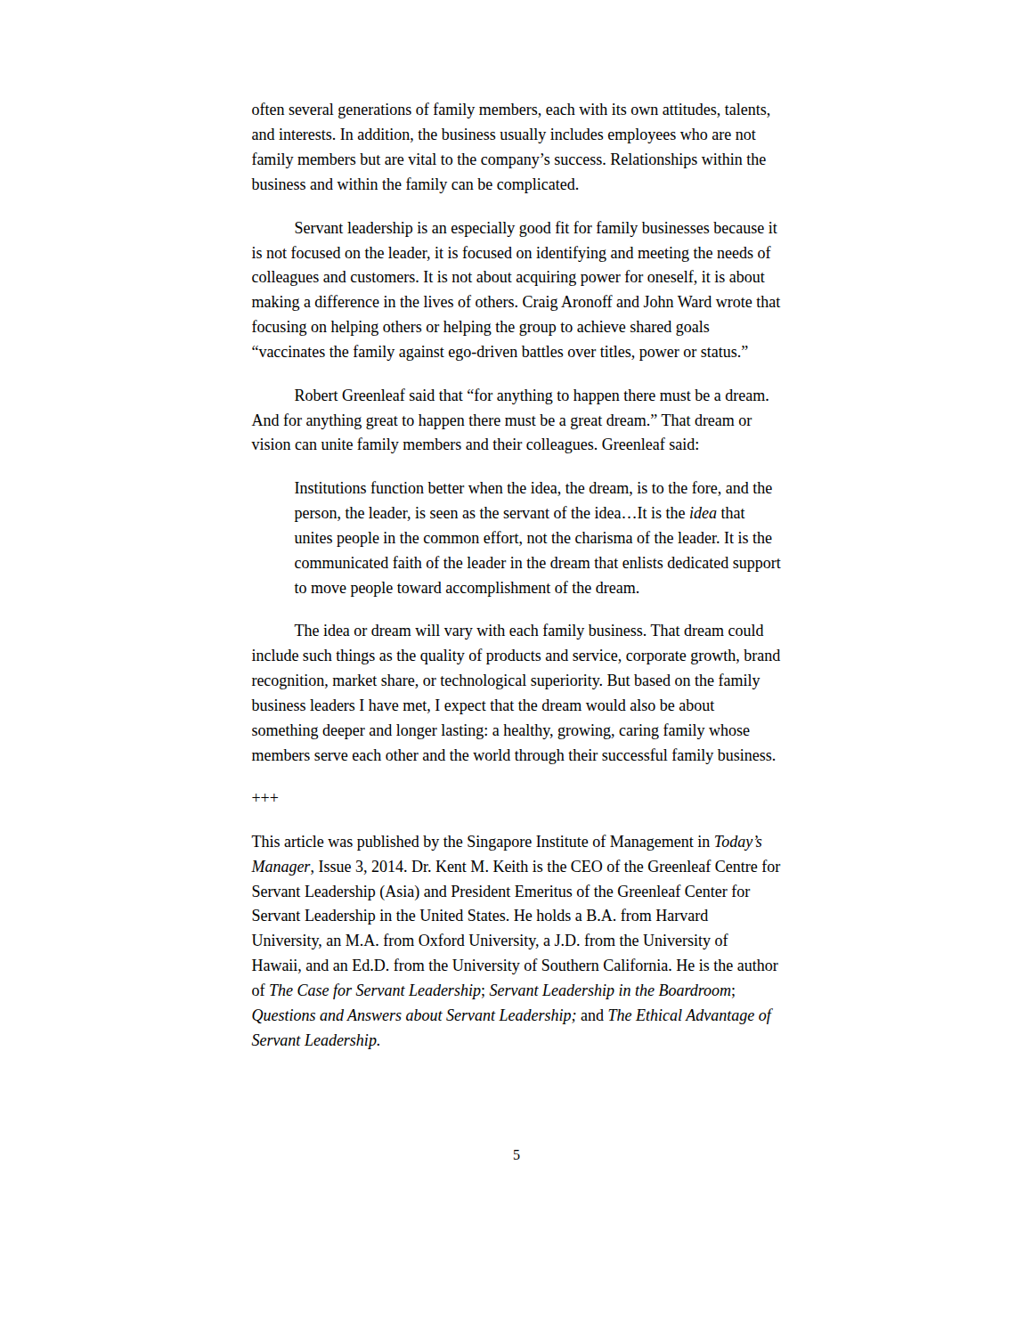often several generations of family members, each with its own attitudes, talents, and interests. In addition, the business usually includes employees who are not family members but are vital to the company’s success. Relationships within the business and within the family can be complicated.
Servant leadership is an especially good fit for family businesses because it is not focused on the leader, it is focused on identifying and meeting the needs of colleagues and customers. It is not about acquiring power for oneself, it is about making a difference in the lives of others. Craig Aronoff and John Ward wrote that focusing on helping others or helping the group to achieve shared goals “vaccinates the family against ego-driven battles over titles, power or status.”
Robert Greenleaf said that “for anything to happen there must be a dream. And for anything great to happen there must be a great dream.” That dream or vision can unite family members and their colleagues. Greenleaf said:
Institutions function better when the idea, the dream, is to the fore, and the person, the leader, is seen as the servant of the idea…It is the idea that unites people in the common effort, not the charisma of the leader. It is the communicated faith of the leader in the dream that enlists dedicated support to move people toward accomplishment of the dream.
The idea or dream will vary with each family business. That dream could include such things as the quality of products and service, corporate growth, brand recognition, market share, or technological superiority. But based on the family business leaders I have met, I expect that the dream would also be about something deeper and longer lasting: a healthy, growing, caring family whose members serve each other and the world through their successful family business.
+++
This article was published by the Singapore Institute of Management in Today’s Manager, Issue 3, 2014. Dr. Kent M. Keith is the CEO of the Greenleaf Centre for Servant Leadership (Asia) and President Emeritus of the Greenleaf Center for Servant Leadership in the United States. He holds a B.A. from Harvard University, an M.A. from Oxford University, a J.D. from the University of Hawaii, and an Ed.D. from the University of Southern California. He is the author of The Case for Servant Leadership; Servant Leadership in the Boardroom; Questions and Answers about Servant Leadership; and The Ethical Advantage of Servant Leadership.
5